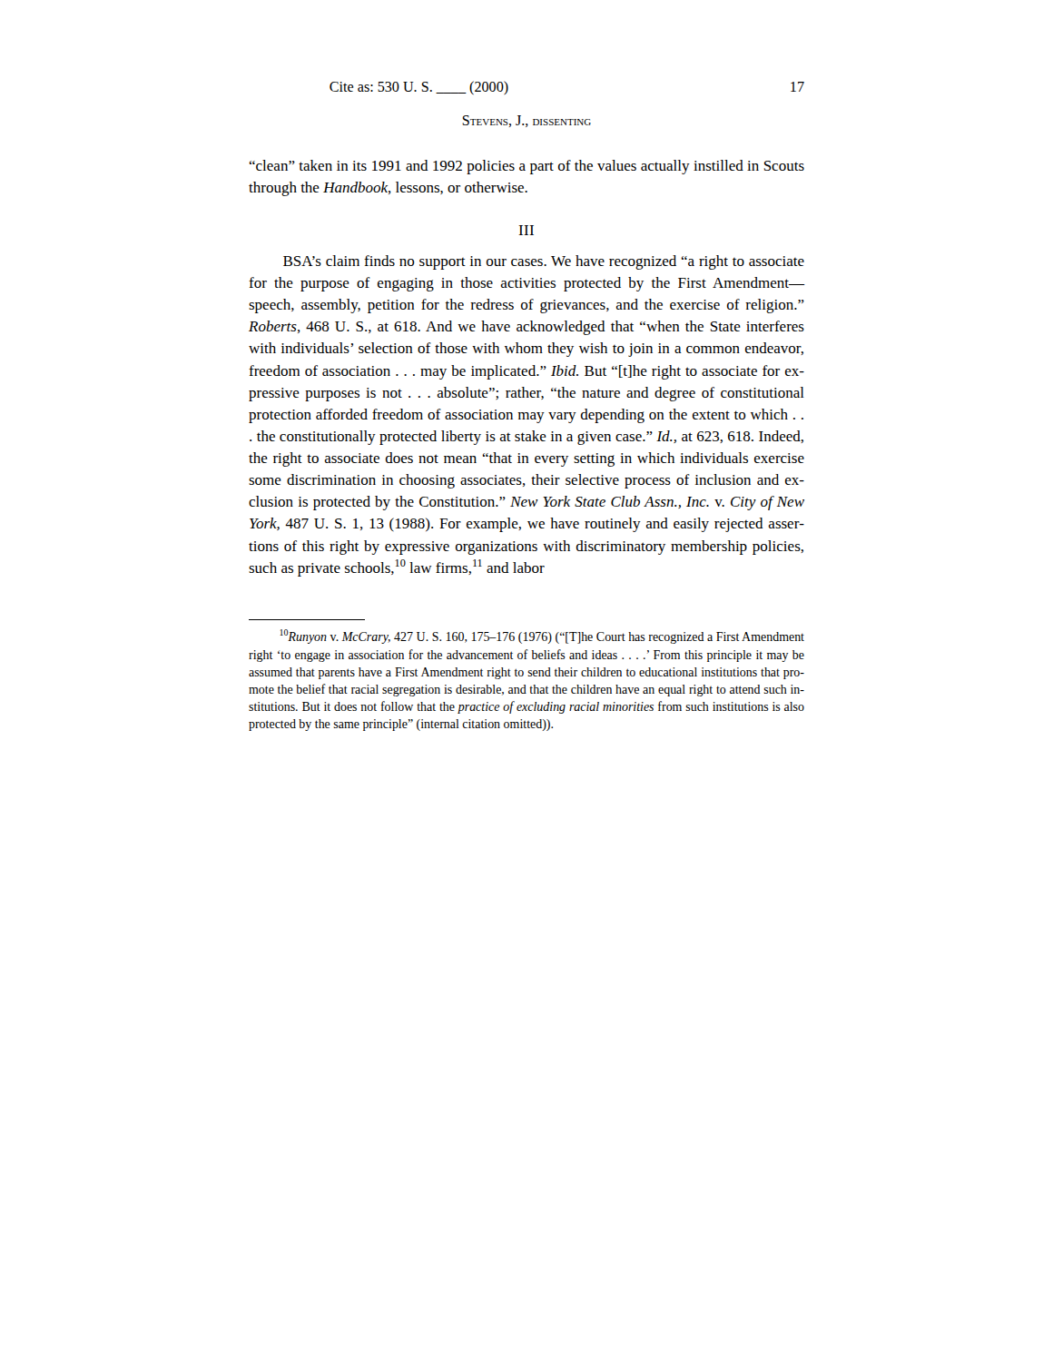Cite as: 530 U. S. ____ (2000) 17
Stevens, J., dissenting
“clean” taken in its 1991 and 1992 policies a part of the values actually instilled in Scouts through the Handbook, lessons, or otherwise.
III
BSA’s claim finds no support in our cases. We have recognized “a right to associate for the purpose of engaging in those activities protected by the First Amendment—speech, assembly, petition for the redress of grievances, and the exercise of religion.” Roberts, 468 U. S., at 618. And we have acknowledged that “when the State interferes with individuals’ selection of those with whom they wish to join in a common endeavor, freedom of association . . . may be implicated.” Ibid. But “[t]he right to associate for expressive purposes is not . . . absolute”; rather, “the nature and degree of constitutional protection afforded freedom of association may vary depending on the extent to which . . . the constitutionally protected liberty is at stake in a given case.” Id., at 623, 618. Indeed, the right to associate does not mean “that in every setting in which individuals exercise some discrimination in choosing associates, their selective process of inclusion and exclusion is protected by the Constitution.” New York State Club Assn., Inc. v. City of New York, 487 U. S. 1, 13 (1988). For example, we have routinely and easily rejected assertions of this right by expressive organizations with discriminatory membership policies, such as private schools,10 law firms,11 and labor
10Runyon v. McCrary, 427 U. S. 160, 175–176 (1976) (“[T]he Court has recognized a First Amendment right ‘to engage in association for the advancement of beliefs and ideas . . . .’ From this principle it may be assumed that parents have a First Amendment right to send their children to educational institutions that promote the belief that racial segregation is desirable, and that the children have an equal right to attend such institutions. But it does not follow that the practice of excluding racial minorities from such institutions is also protected by the same principle” (internal citation omitted)).